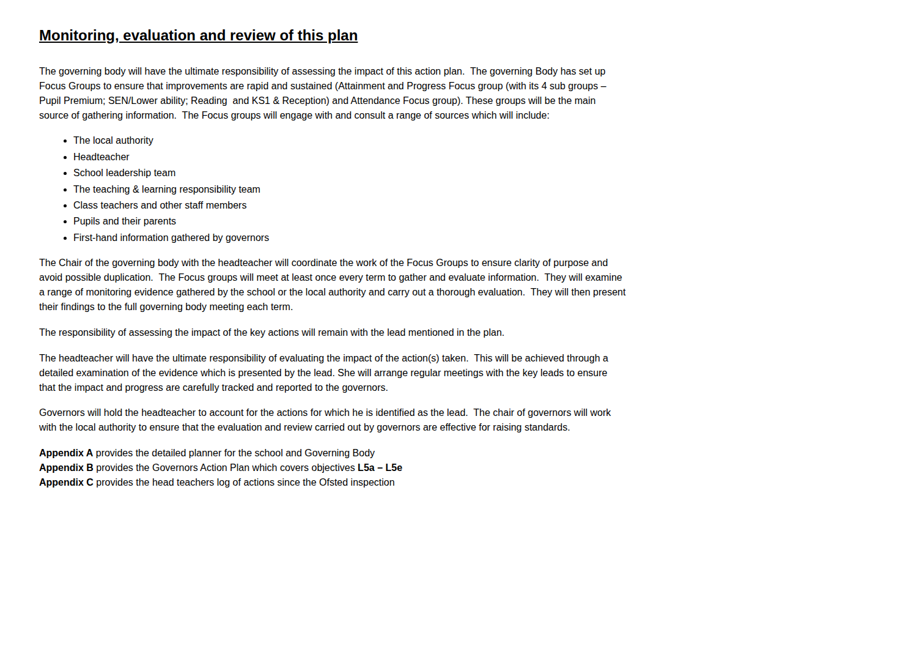Monitoring, evaluation and review of this plan
The governing body will have the ultimate responsibility of assessing the impact of this action plan. The governing Body has set up Focus Groups to ensure that improvements are rapid and sustained (Attainment and Progress Focus group (with its 4 sub groups – Pupil Premium; SEN/Lower ability; Reading and KS1 & Reception) and Attendance Focus group). These groups will be the main source of gathering information. The Focus groups will engage with and consult a range of sources which will include:
The local authority
Headteacher
School leadership team
The teaching & learning responsibility team
Class teachers and other staff members
Pupils and their parents
First-hand information gathered by governors
The Chair of the governing body with the headteacher will coordinate the work of the Focus Groups to ensure clarity of purpose and avoid possible duplication. The Focus groups will meet at least once every term to gather and evaluate information. They will examine a range of monitoring evidence gathered by the school or the local authority and carry out a thorough evaluation. They will then present their findings to the full governing body meeting each term.
The responsibility of assessing the impact of the key actions will remain with the lead mentioned in the plan.
The headteacher will have the ultimate responsibility of evaluating the impact of the action(s) taken. This will be achieved through a detailed examination of the evidence which is presented by the lead. She will arrange regular meetings with the key leads to ensure that the impact and progress are carefully tracked and reported to the governors.
Governors will hold the headteacher to account for the actions for which he is identified as the lead. The chair of governors will work with the local authority to ensure that the evaluation and review carried out by governors are effective for raising standards.
Appendix A provides the detailed planner for the school and Governing Body
Appendix B provides the Governors Action Plan which covers objectives L5a – L5e
Appendix C provides the head teachers log of actions since the Ofsted inspection